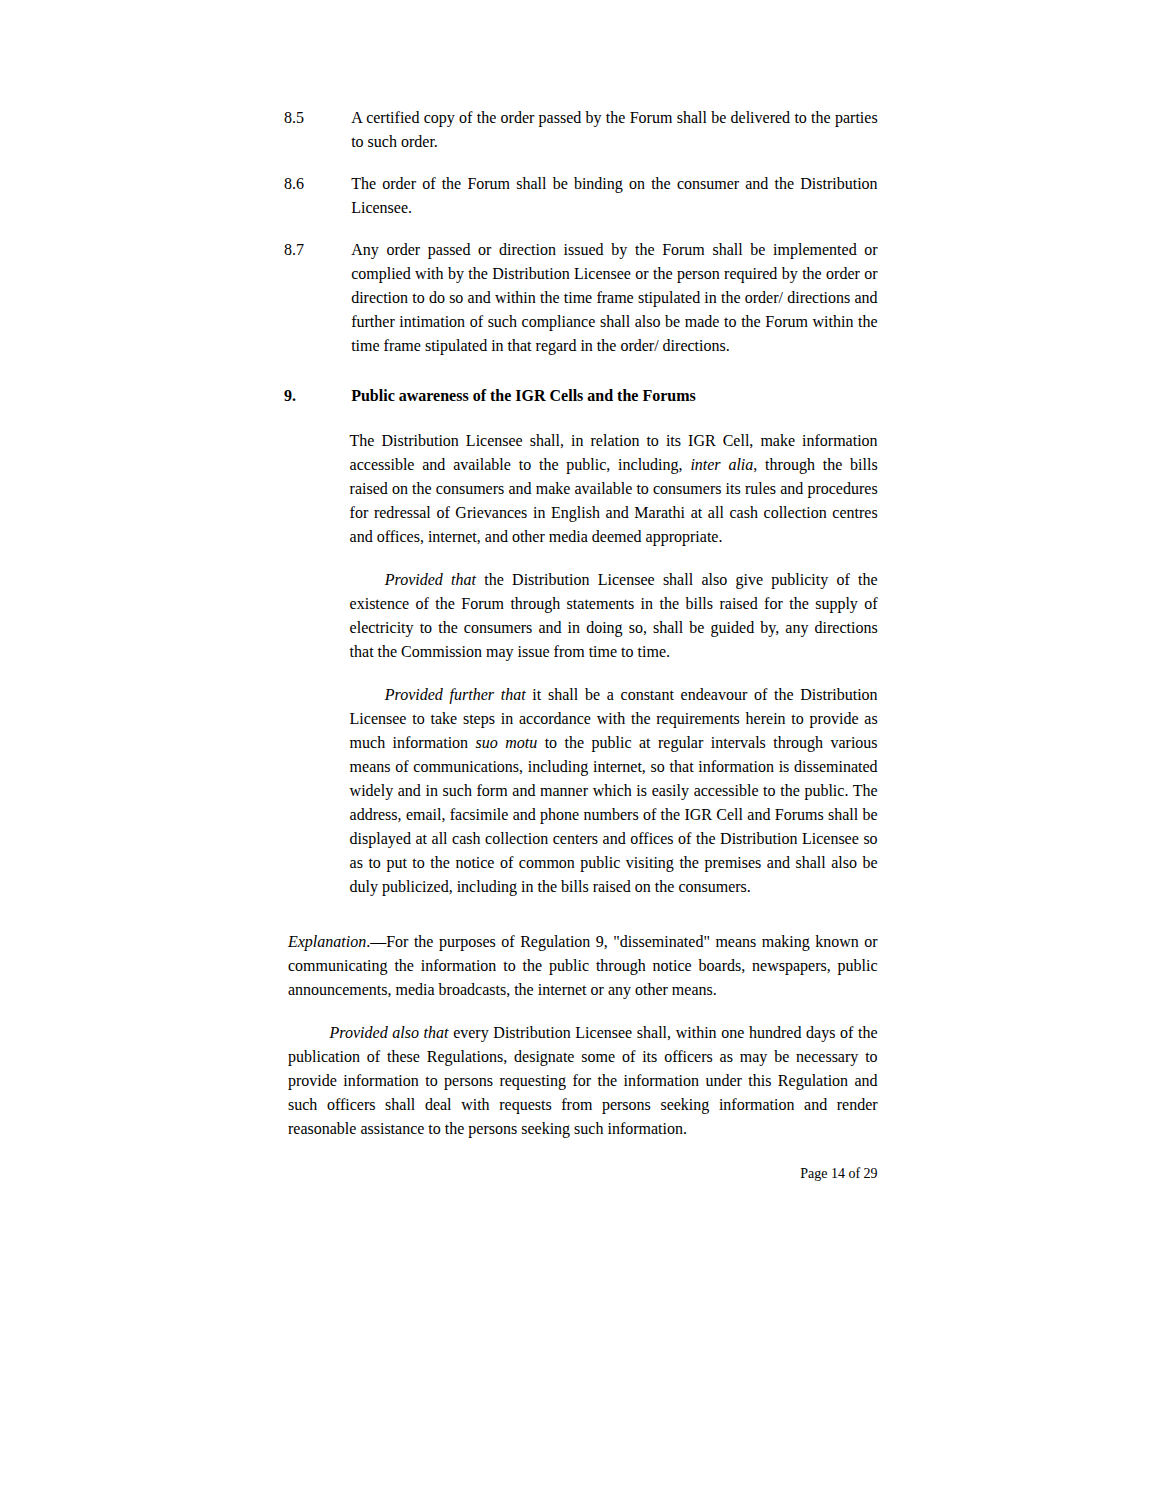8.5
A certified copy of the order passed by the Forum shall be delivered to the parties to such order.
8.6
The order of the Forum shall be binding on the consumer and the Distribution Licensee.
8.7
Any order passed or direction issued by the Forum shall be implemented or complied with by the Distribution Licensee or the person required by the order or direction to do so and within the time frame stipulated in the order/ directions and further intimation of such compliance shall also be made to the Forum within the time frame stipulated in that regard in the order/ directions.
9.
Public awareness of the IGR Cells and the Forums
The Distribution Licensee shall, in relation to its IGR Cell, make information accessible and available to the public, including, inter alia, through the bills raised on the consumers and make available to consumers its rules and procedures for redressal of Grievances in English and Marathi at all cash collection centres and offices, internet, and other media deemed appropriate.
Provided that the Distribution Licensee shall also give publicity of the existence of the Forum through statements in the bills raised for the supply of electricity to the consumers and in doing so, shall be guided by, any directions that the Commission may issue from time to time.
Provided further that it shall be a constant endeavour of the Distribution Licensee to take steps in accordance with the requirements herein to provide as much information suo motu to the public at regular intervals through various means of communications, including internet, so that information is disseminated widely and in such form and manner which is easily accessible to the public. The address, email, facsimile and phone numbers of the IGR Cell and Forums shall be displayed at all cash collection centers and offices of the Distribution Licensee so as to put to the notice of common public visiting the premises and shall also be duly publicized, including in the bills raised on the consumers.
Explanation.—For the purposes of Regulation 9, "disseminated" means making known or communicating the information to the public through notice boards, newspapers, public announcements, media broadcasts, the internet or any other means.
Provided also that every Distribution Licensee shall, within one hundred days of the publication of these Regulations, designate some of its officers as may be necessary to provide information to persons requesting for the information under this Regulation and such officers shall deal with requests from persons seeking information and render reasonable assistance to the persons seeking such information.
Page 14 of 29